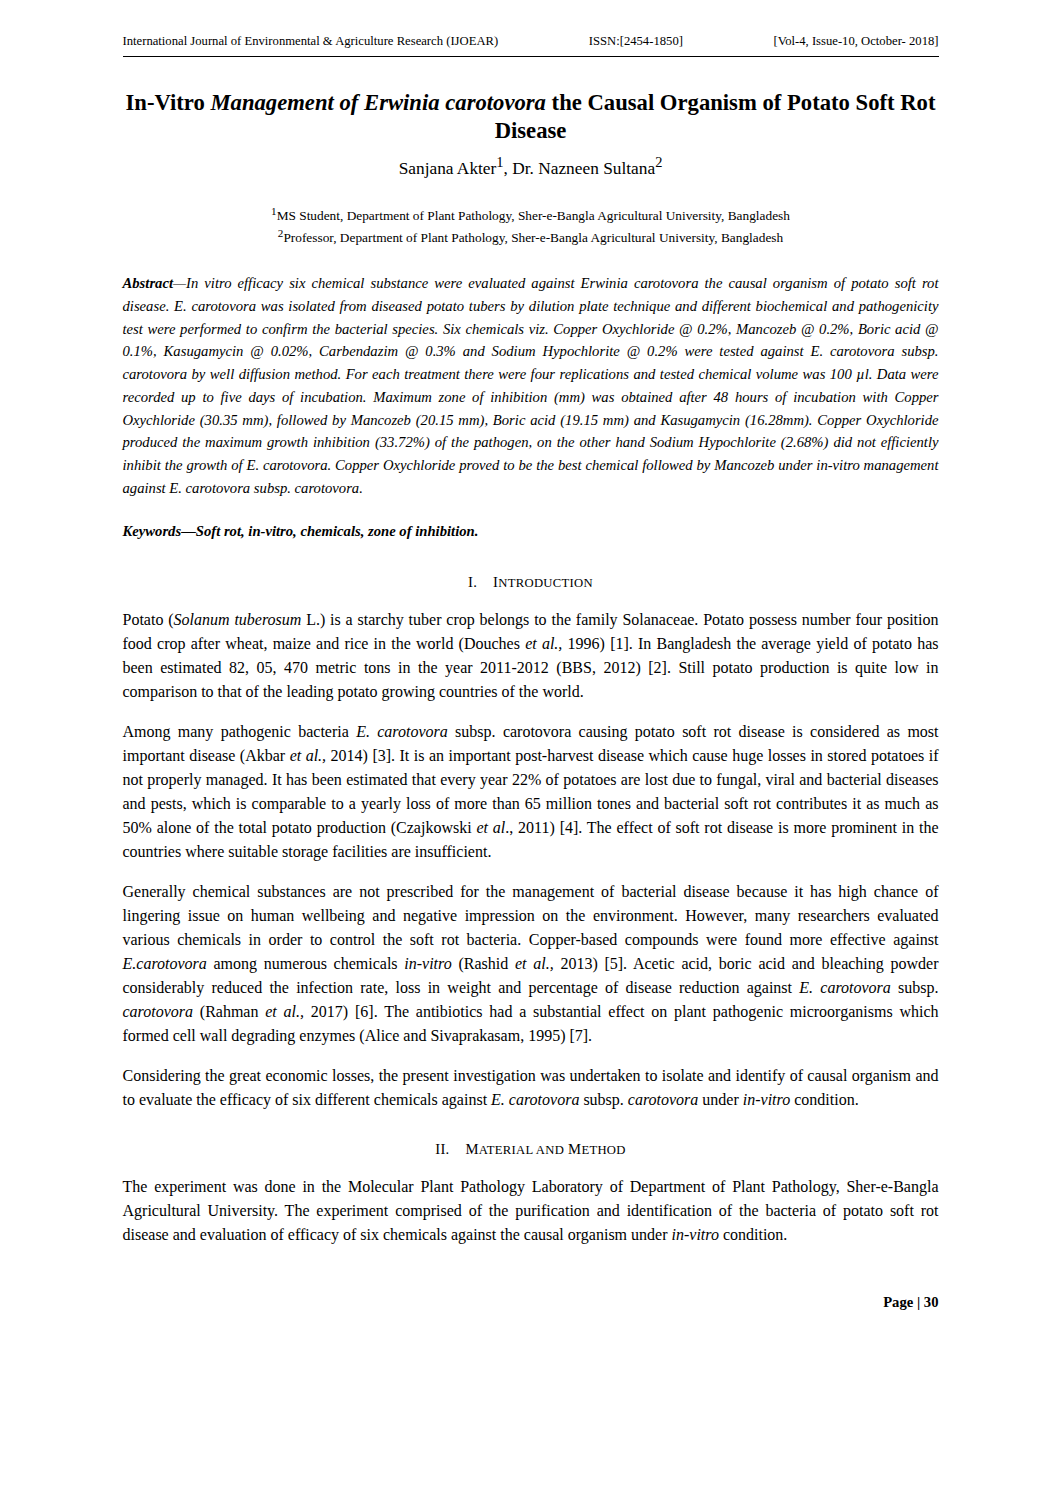International Journal of Environmental & Agriculture Research (IJOEAR) ISSN:[2454-1850] [Vol-4, Issue-10, October- 2018]
In-Vitro Management of Erwinia carotovora the Causal Organism of Potato Soft Rot Disease
Sanjana Akter1, Dr. Nazneen Sultana2
1MS Student, Department of Plant Pathology, Sher-e-Bangla Agricultural University, Bangladesh
2Professor, Department of Plant Pathology, Sher-e-Bangla Agricultural University, Bangladesh
Abstract—In vitro efficacy six chemical substance were evaluated against Erwinia carotovora the causal organism of potato soft rot disease. E. carotovora was isolated from diseased potato tubers by dilution plate technique and different biochemical and pathogenicity test were performed to confirm the bacterial species. Six chemicals viz. Copper Oxychloride @ 0.2%, Mancozeb @ 0.2%, Boric acid @ 0.1%, Kasugamycin @ 0.02%, Carbendazim @ 0.3% and Sodium Hypochlorite @ 0.2% were tested against E. carotovora subsp. carotovora by well diffusion method. For each treatment there were four replications and tested chemical volume was 100 µl. Data were recorded up to five days of incubation. Maximum zone of inhibition (mm) was obtained after 48 hours of incubation with Copper Oxychloride (30.35 mm), followed by Mancozeb (20.15 mm), Boric acid (19.15 mm) and Kasugamycin (16.28mm). Copper Oxychloride produced the maximum growth inhibition (33.72%) of the pathogen, on the other hand Sodium Hypochlorite (2.68%) did not efficiently inhibit the growth of E. carotovora. Copper Oxychloride proved to be the best chemical followed by Mancozeb under in-vitro management against E. carotovora subsp. carotovora.
Keywords—Soft rot, in-vitro, chemicals, zone of inhibition.
I. INTRODUCTION
Potato (Solanum tuberosum L.) is a starchy tuber crop belongs to the family Solanaceae. Potato possess number four position food crop after wheat, maize and rice in the world (Douches et al., 1996) [1]. In Bangladesh the average yield of potato has been estimated 82, 05, 470 metric tons in the year 2011-2012 (BBS, 2012) [2]. Still potato production is quite low in comparison to that of the leading potato growing countries of the world.
Among many pathogenic bacteria E. carotovora subsp. carotovora causing potato soft rot disease is considered as most important disease (Akbar et al., 2014) [3]. It is an important post-harvest disease which cause huge losses in stored potatoes if not properly managed. It has been estimated that every year 22% of potatoes are lost due to fungal, viral and bacterial diseases and pests, which is comparable to a yearly loss of more than 65 million tones and bacterial soft rot contributes it as much as 50% alone of the total potato production (Czajkowski et al., 2011) [4]. The effect of soft rot disease is more prominent in the countries where suitable storage facilities are insufficient.
Generally chemical substances are not prescribed for the management of bacterial disease because it has high chance of lingering issue on human wellbeing and negative impression on the environment. However, many researchers evaluated various chemicals in order to control the soft rot bacteria. Copper-based compounds were found more effective against E.carotovora among numerous chemicals in-vitro (Rashid et al., 2013) [5]. Acetic acid, boric acid and bleaching powder considerably reduced the infection rate, loss in weight and percentage of disease reduction against E. carotovora subsp. carotovora (Rahman et al., 2017) [6]. The antibiotics had a substantial effect on plant pathogenic microorganisms which formed cell wall degrading enzymes (Alice and Sivaprakasam, 1995) [7].
Considering the great economic losses, the present investigation was undertaken to isolate and identify of causal organism and to evaluate the efficacy of six different chemicals against E. carotovora subsp. carotovora under in-vitro condition.
II. MATERIAL AND METHOD
The experiment was done in the Molecular Plant Pathology Laboratory of Department of Plant Pathology, Sher-e-Bangla Agricultural University. The experiment comprised of the purification and identification of the bacteria of potato soft rot disease and evaluation of efficacy of six chemicals against the causal organism under in-vitro condition.
Page | 30